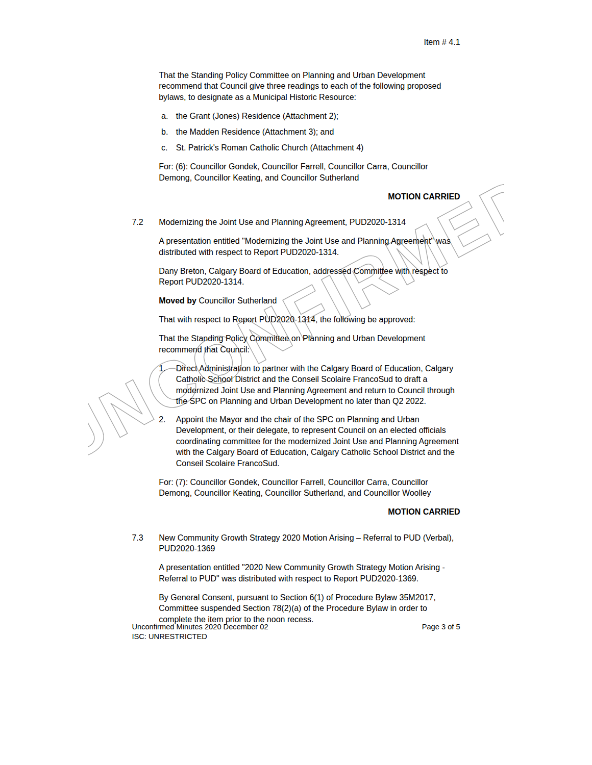Item # 4.1
UNCONFIRMED
That the Standing Policy Committee on Planning and Urban Development recommend that Council give three readings to each of the following proposed bylaws, to designate as a Municipal Historic Resource:
a. the Grant (Jones) Residence (Attachment 2);
b. the Madden Residence (Attachment 3); and
c. St. Patrick's Roman Catholic Church (Attachment 4)
For: (6): Councillor Gondek, Councillor Farrell, Councillor Carra, Councillor Demong, Councillor Keating, and Councillor Sutherland
MOTION CARRIED
7.2
Modernizing the Joint Use and Planning Agreement, PUD2020-1314
A presentation entitled "Modernizing the Joint Use and Planning Agreement" was distributed with respect to Report PUD2020-1314.
Dany Breton, Calgary Board of Education, addressed Committee with respect to Report PUD2020-1314.
Moved by Councillor Sutherland
That with respect to Report PUD2020-1314, the following be approved:
That the Standing Policy Committee on Planning and Urban Development recommend that Council:
1. Direct Administration to partner with the Calgary Board of Education, Calgary Catholic School District and the Conseil Scolaire FrancoSud to draft a modernized Joint Use and Planning Agreement and return to Council through the SPC on Planning and Urban Development no later than Q2 2022.
2. Appoint the Mayor and the chair of the SPC on Planning and Urban Development, or their delegate, to represent Council on an elected officials coordinating committee for the modernized Joint Use and Planning Agreement with the Calgary Board of Education, Calgary Catholic School District and the Conseil Scolaire FrancoSud.
For: (7): Councillor Gondek, Councillor Farrell, Councillor Carra, Councillor Demong, Councillor Keating, Councillor Sutherland, and Councillor Woolley
MOTION CARRIED
7.3
New Community Growth Strategy 2020 Motion Arising – Referral to PUD (Verbal), PUD2020-1369
A presentation entitled "2020 New Community Growth Strategy Motion Arising - Referral to PUD" was distributed with respect to Report PUD2020-1369.
By General Consent, pursuant to Section 6(1) of Procedure Bylaw 35M2017, Committee suspended Section 78(2)(a) of the Procedure Bylaw in order to complete the item prior to the noon recess.
Unconfirmed Minutes 2020 December 02
ISC: UNRESTRICTED
Page 3 of 5